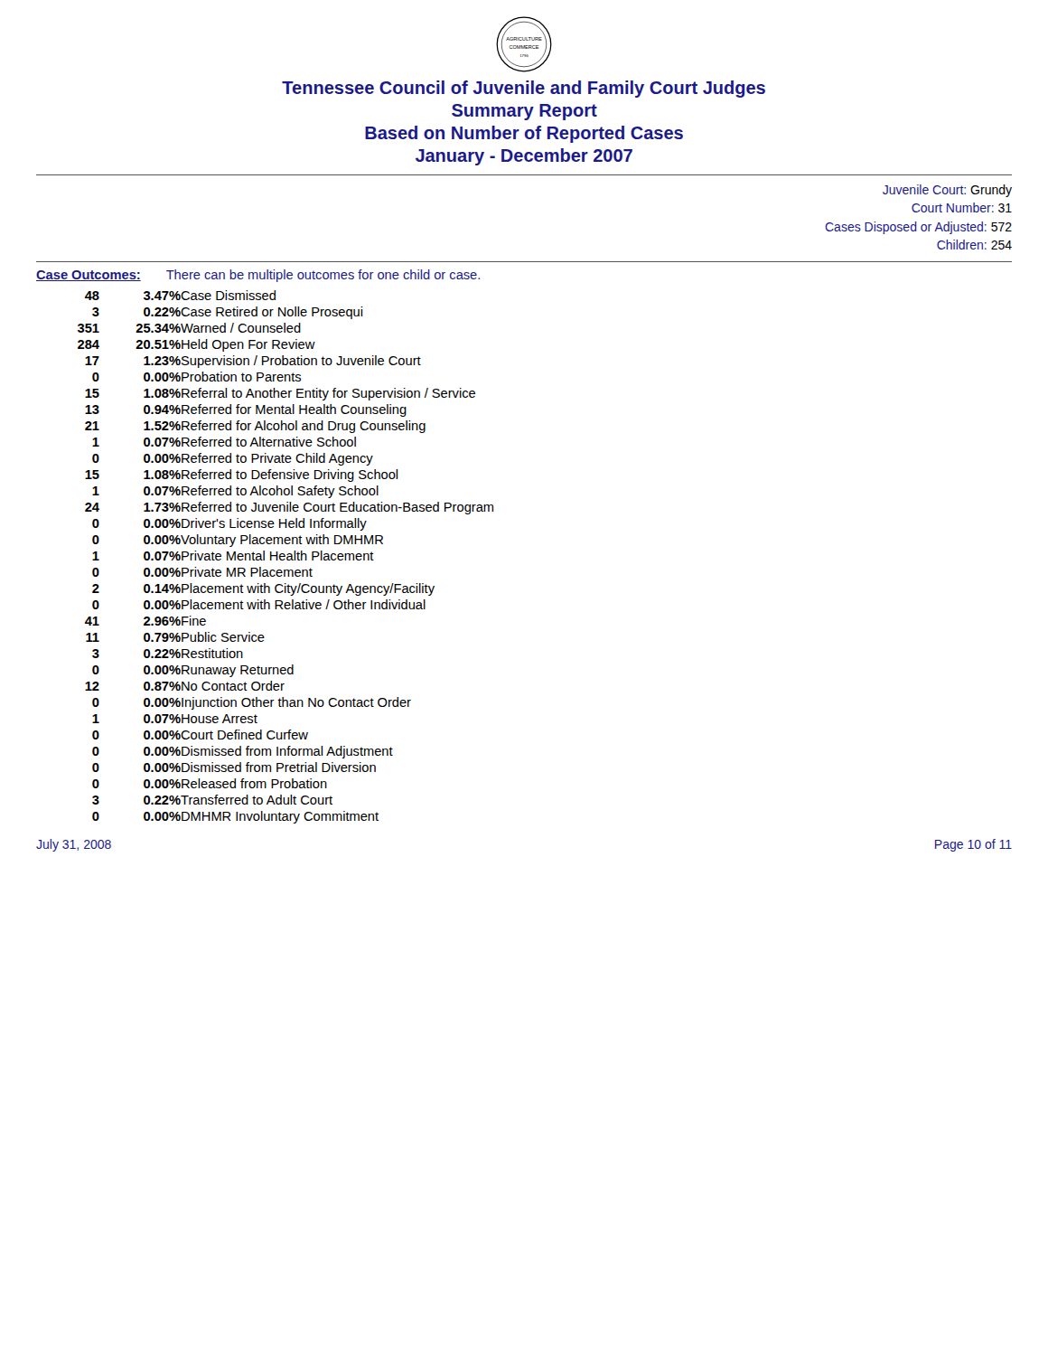Tennessee Council of Juvenile and Family Court Judges
Summary Report
Based on Number of Reported Cases
January - December 2007
Juvenile Court: Grundy
Court Number: 31
Cases Disposed or Adjusted: 572
Children: 254
Case Outcomes: There can be multiple outcomes for one child or case.
| 48 | 3.47% | Case Dismissed |
| 3 | 0.22% | Case Retired or Nolle Prosequi |
| 351 | 25.34% | Warned / Counseled |
| 284 | 20.51% | Held Open For Review |
| 17 | 1.23% | Supervision / Probation to Juvenile Court |
| 0 | 0.00% | Probation to Parents |
| 15 | 1.08% | Referral to Another Entity for Supervision / Service |
| 13 | 0.94% | Referred for Mental Health Counseling |
| 21 | 1.52% | Referred for Alcohol and Drug Counseling |
| 1 | 0.07% | Referred to Alternative School |
| 0 | 0.00% | Referred to Private Child Agency |
| 15 | 1.08% | Referred to Defensive Driving School |
| 1 | 0.07% | Referred to Alcohol Safety School |
| 24 | 1.73% | Referred to Juvenile Court Education-Based Program |
| 0 | 0.00% | Driver's License Held Informally |
| 0 | 0.00% | Voluntary Placement with DMHMR |
| 1 | 0.07% | Private Mental Health Placement |
| 0 | 0.00% | Private MR Placement |
| 2 | 0.14% | Placement with City/County Agency/Facility |
| 0 | 0.00% | Placement with Relative / Other Individual |
| 41 | 2.96% | Fine |
| 11 | 0.79% | Public Service |
| 3 | 0.22% | Restitution |
| 0 | 0.00% | Runaway Returned |
| 12 | 0.87% | No Contact Order |
| 0 | 0.00% | Injunction Other than No Contact Order |
| 1 | 0.07% | House Arrest |
| 0 | 0.00% | Court Defined Curfew |
| 0 | 0.00% | Dismissed from Informal Adjustment |
| 0 | 0.00% | Dismissed from Pretrial Diversion |
| 0 | 0.00% | Released from Probation |
| 3 | 0.22% | Transferred to Adult Court |
| 0 | 0.00% | DMHMR Involuntary Commitment |
July 31, 2008 Page 10 of 11